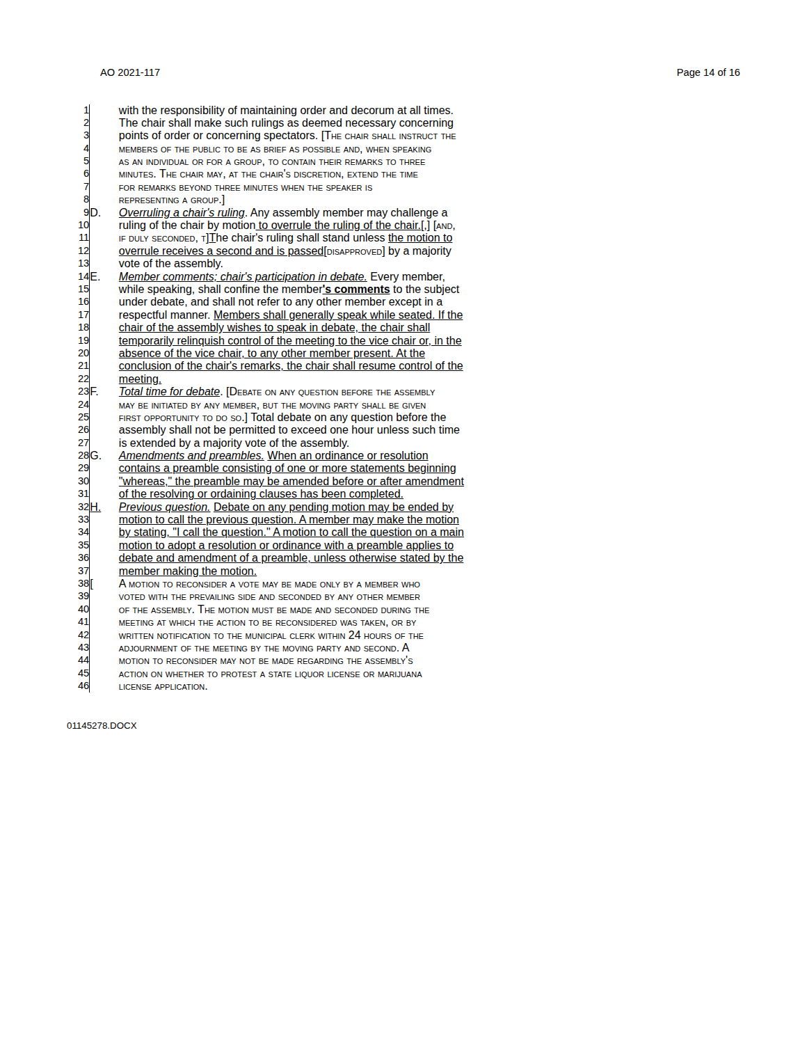AO 2021-117 Page 14 of 16
| 1 | | with the responsibility of maintaining order and decorum at all times. |
| 2 | | The chair shall make such rulings as deemed necessary concerning |
| 3 | | points of order or concerning spectators. [ The chair shall instruct the |
| 4 | | members of the public to be as brief as possible and, when speaking |
| 5 | | as an individual or for a group, to contain their remarks to three |
| 6 | | minutes. The chair may, at the chair's discretion, extend the time |
| 7 | | for remarks beyond three minutes when the speaker is |
| 8 | | representing a group. ] |
| 9 | D. | Overruling a chair's ruling . Any assembly member may challenge a |
| 10 | | ruling of the chair by motion to overrule the ruling of the chair. [,] [ and, |
| 11 | | if duly seconded, t ] T he chair's ruling shall stand unless the motion to |
| 12 | | overrule receives a second and is passed [ disapproved ] by a majority |
| 13 | | vote of the assembly. |
| 14 | E. | Member comments; chair's participation in debate. Every member, |
| 15 | | while speaking, shall confine the member 's comments to the subject |
| 16 | | under debate, and shall not refer to any other member except in a |
| 17 | | respectful manner. Members shall generally speak while seated. If the |
| 18 | | chair of the assembly wishes to speak in debate, the chair shall |
| 19 | | temporarily relinquish control of the meeting to the vice chair or, in the |
| 20 | | absence of the vice chair, to any other member present. At the |
| 21 | | conclusion of the chair's remarks, the chair shall resume control of the |
| 22 | | meeting. |
| 23 | F. | Total time for debate . [ Debate on any question before the assembly |
| 24 | | may be initiated by any member, but the moving party shall be given |
| 25 | | first opportunity to do so. ] Total debate on any question before the |
| 26 | | assembly shall not be permitted to exceed one hour unless such time |
| 27 | | is extended by a majority vote of the assembly. |
| 28 | G. | Amendments and preambles. When an ordinance or resolution |
| 29 | | contains a preamble consisting of one or more statements beginning |
| 30 | | "whereas," the preamble may be amended before or after amendment |
| 31 | | of the resolving or ordaining clauses has been completed. |
| 32 | H. | Previous question. Debate on any pending motion may be ended by |
| 33 | | motion to call the previous question. A member may make the motion |
| 34 | | by stating, "I call the question." A motion to call the question on a main |
| 35 | | motion to adopt a resolution or ordinance with a preamble applies to |
| 36 | | debate and amendment of a preamble, unless otherwise stated by the |
| 37 | | member making the motion. |
| 38 | [ | A motion to reconsider a vote may be made only by a member who |
| 39 | | voted with the prevailing side and seconded by any other member |
| 40 | | of the assembly. The motion must be made and seconded during the |
| 41 | | meeting at which the action to be reconsidered was taken, or by |
| 42 | | written notification to the municipal clerk within 24 hours of the |
| 43 | | adjournment of the meeting by the moving party and second. A |
| 44 | | motion to reconsider may not be made regarding the assembly's |
| 45 | | action on whether to protest a state liquor license or marijuana |
| 46 | | license application. |
01145278.DOCX